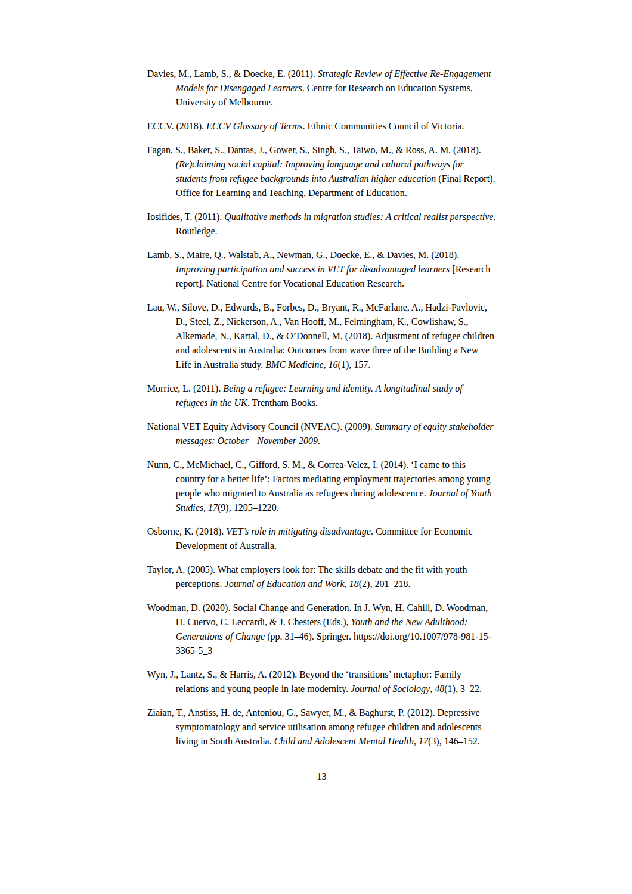Davies, M., Lamb, S., & Doecke, E. (2011). Strategic Review of Effective Re-Engagement Models for Disengaged Learners. Centre for Research on Education Systems, University of Melbourne.
ECCV. (2018). ECCV Glossary of Terms. Ethnic Communities Council of Victoria.
Fagan, S., Baker, S., Dantas, J., Gower, S., Singh, S., Taiwo, M., & Ross, A. M. (2018). (Re)claiming social capital: Improving language and cultural pathways for students from refugee backgrounds into Australian higher education (Final Report). Office for Learning and Teaching, Department of Education.
Iosifides, T. (2011). Qualitative methods in migration studies: A critical realist perspective. Routledge.
Lamb, S., Maire, Q., Walstab, A., Newman, G., Doecke, E., & Davies, M. (2018). Improving participation and success in VET for disadvantaged learners [Research report]. National Centre for Vocational Education Research.
Lau, W., Silove, D., Edwards, B., Forbes, D., Bryant, R., McFarlane, A., Hadzi-Pavlovic, D., Steel, Z., Nickerson, A., Van Hooff, M., Felmingham, K., Cowlishaw, S., Alkemade, N., Kartal, D., & O’Donnell, M. (2018). Adjustment of refugee children and adolescents in Australia: Outcomes from wave three of the Building a New Life in Australia study. BMC Medicine, 16(1), 157.
Morrice, L. (2011). Being a refugee: Learning and identity. A longitudinal study of refugees in the UK. Trentham Books.
National VET Equity Advisory Council (NVEAC). (2009). Summary of equity stakeholder messages: October—November 2009.
Nunn, C., McMichael, C., Gifford, S. M., & Correa-Velez, I. (2014). ‘I came to this country for a better life’: Factors mediating employment trajectories among young people who migrated to Australia as refugees during adolescence. Journal of Youth Studies, 17(9), 1205–1220.
Osborne, K. (2018). VET’s role in mitigating disadvantage. Committee for Economic Development of Australia.
Taylor, A. (2005). What employers look for: The skills debate and the fit with youth perceptions. Journal of Education and Work, 18(2), 201–218.
Woodman, D. (2020). Social Change and Generation. In J. Wyn, H. Cahill, D. Woodman, H. Cuervo, C. Leccardi, & J. Chesters (Eds.), Youth and the New Adulthood: Generations of Change (pp. 31–46). Springer. https://doi.org/10.1007/978-981-15-3365-5_3
Wyn, J., Lantz, S., & Harris, A. (2012). Beyond the ‘transitions’ metaphor: Family relations and young people in late modernity. Journal of Sociology, 48(1), 3–22.
Ziaian, T., Anstiss, H. de, Antoniou, G., Sawyer, M., & Baghurst, P. (2012). Depressive symptomatology and service utilisation among refugee children and adolescents living in South Australia. Child and Adolescent Mental Health, 17(3), 146–152.
13